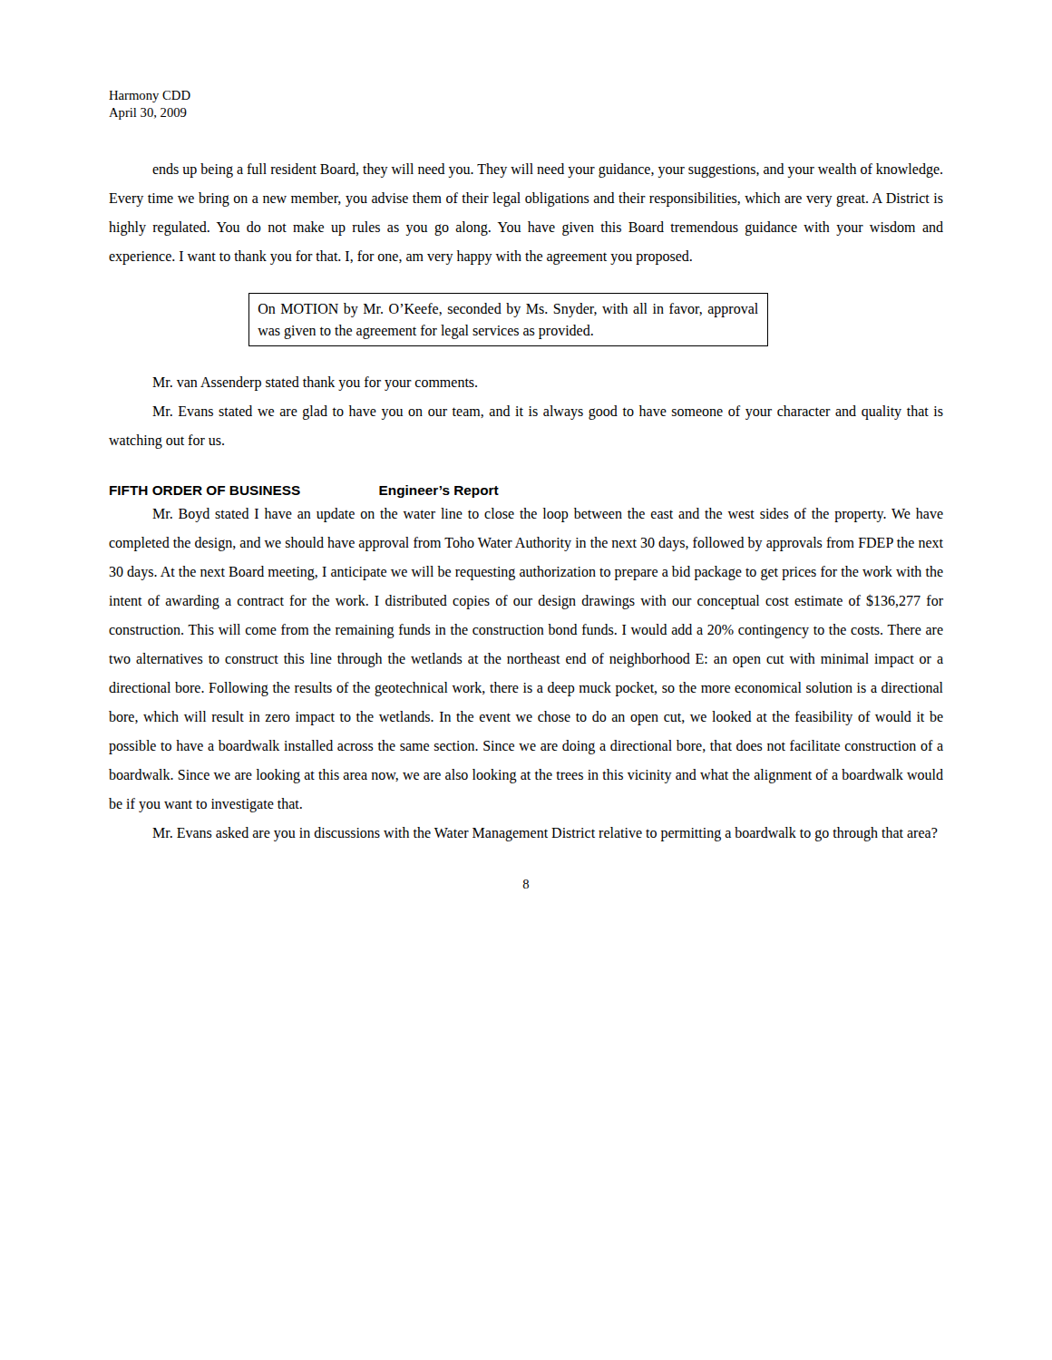Harmony CDD
April 30, 2009
ends up being a full resident Board, they will need you. They will need your guidance, your suggestions, and your wealth of knowledge. Every time we bring on a new member, you advise them of their legal obligations and their responsibilities, which are very great. A District is highly regulated. You do not make up rules as you go along. You have given this Board tremendous guidance with your wisdom and experience. I want to thank you for that. I, for one, am very happy with the agreement you proposed.
On MOTION by Mr. O’Keefe, seconded by Ms. Snyder, with all in favor, approval was given to the agreement for legal services as provided.
Mr. van Assenderp stated thank you for your comments.
Mr. Evans stated we are glad to have you on our team, and it is always good to have someone of your character and quality that is watching out for us.
FIFTH ORDER OF BUSINESS Engineer’s Report
Mr. Boyd stated I have an update on the water line to close the loop between the east and the west sides of the property. We have completed the design, and we should have approval from Toho Water Authority in the next 30 days, followed by approvals from FDEP the next 30 days. At the next Board meeting, I anticipate we will be requesting authorization to prepare a bid package to get prices for the work with the intent of awarding a contract for the work. I distributed copies of our design drawings with our conceptual cost estimate of $136,277 for construction. This will come from the remaining funds in the construction bond funds. I would add a 20% contingency to the costs. There are two alternatives to construct this line through the wetlands at the northeast end of neighborhood E: an open cut with minimal impact or a directional bore. Following the results of the geotechnical work, there is a deep muck pocket, so the more economical solution is a directional bore, which will result in zero impact to the wetlands. In the event we chose to do an open cut, we looked at the feasibility of would it be possible to have a boardwalk installed across the same section. Since we are doing a directional bore, that does not facilitate construction of a boardwalk. Since we are looking at this area now, we are also looking at the trees in this vicinity and what the alignment of a boardwalk would be if you want to investigate that.
Mr. Evans asked are you in discussions with the Water Management District relative to permitting a boardwalk to go through that area?
8